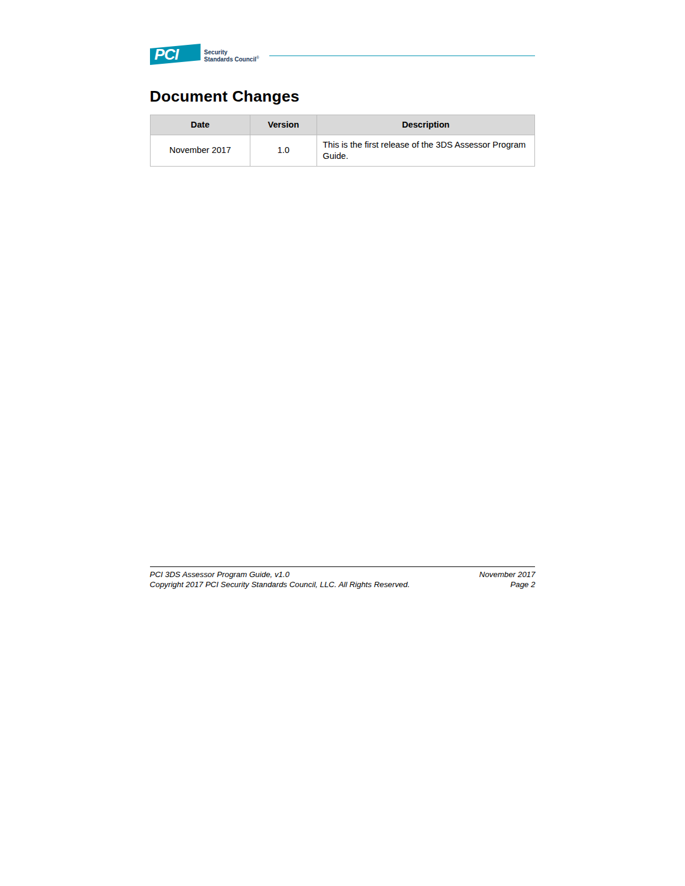PCI
Security
Standards Council®
Document Changes
| Date | Version | Description |
| --- | --- | --- |
| November 2017 | 1.0 | This is the first release of the 3DS Assessor Program Guide. |
PCI 3DS Assessor Program Guide, v1.0
November 2017
Copyright 2017 PCI Security Standards Council, LLC. All Rights Reserved.
Page 2